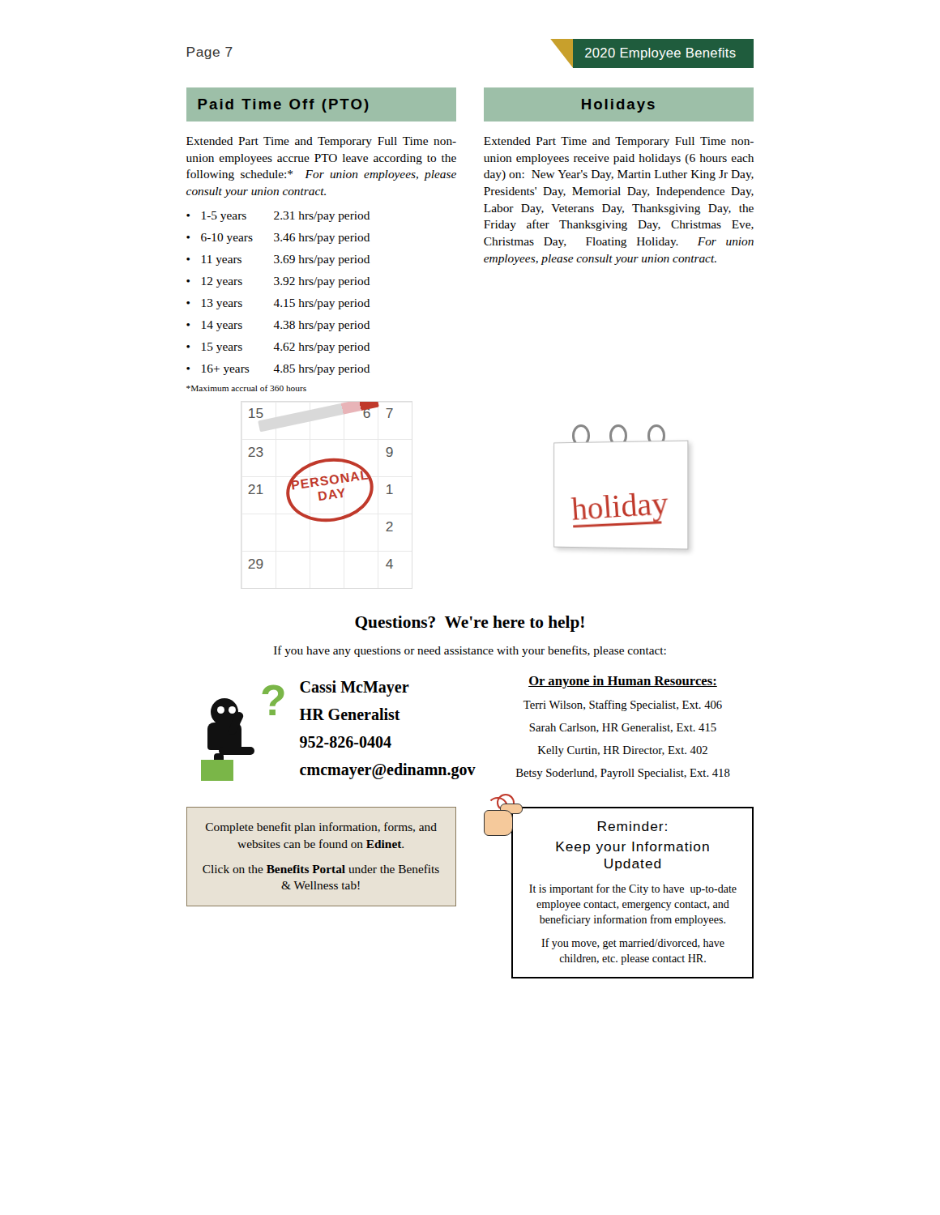Page 7
2020 Employee Benefits
Paid Time Off (PTO)
Extended Part Time and Temporary Full Time non-union employees accrue PTO leave according to the following schedule:* For union employees, please consult your union contract.
•1-5 years 2.31 hrs/pay period
•6-10 years 3.46 hrs/pay period
•11 years 3.69 hrs/pay period
•12 years 3.92 hrs/pay period
•13 years 4.15 hrs/pay period
•14 years 4.38 hrs/pay period
•15 years 4.62 hrs/pay period
•16+ years 4.85 hrs/pay period
*Maximum accrual of 360 hours
Holidays
Extended Part Time and Temporary Full Time non-union employees receive paid holidays (6 hours each day) on: New Year's Day, Martin Luther King Jr Day, Presidents' Day, Memorial Day, Independence Day, Labor Day, Veterans Day, Thanksgiving Day, the Friday after Thanksgiving Day, Christmas Eve, Christmas Day, Floating Holiday. For union employees, please consult your union contract.
15
6
7
23
9
21
1
2
29
4
PERSONAL
DAY
holiday
Questions? We're here to help!
If you have any questions or need assistance with your benefits, please contact:
?
Cassi McMayer
HR Generalist
952-826-0404
cmcmayer@edinamn.gov
Or anyone in Human Resources:
Terri Wilson, Staffing Specialist, Ext. 406
Sarah Carlson, HR Generalist, Ext. 415
Kelly Curtin, HR Director, Ext. 402
Betsy Soderlund, Payroll Specialist, Ext. 418
Complete benefit plan information, forms, and websites can be found on Edinet.
Click on the Benefits Portal under the Benefits & Wellness tab!
Reminder:
Keep your Information Updated
It is important for the City to have up-to-date employee contact, emergency contact, and beneficiary information from employees.
If you move, get married/divorced, have children, etc. please contact HR.